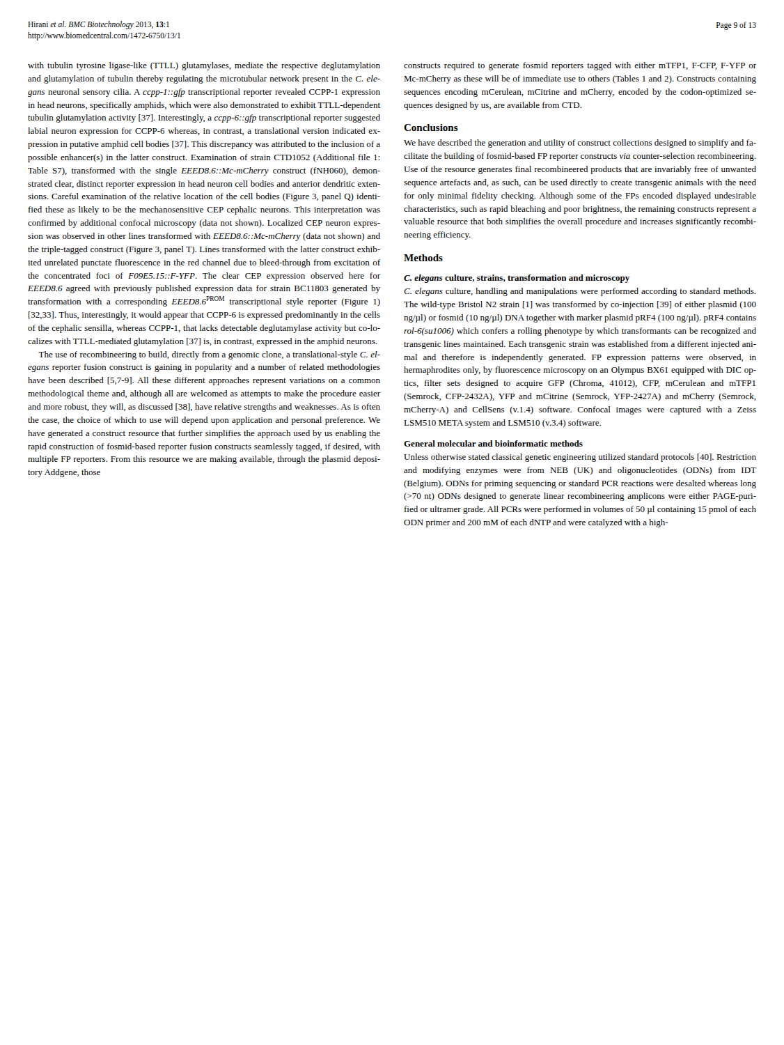Hirani et al. BMC Biotechnology 2013, 13:1
http://www.biomedcentral.com/1472-6750/13/1
Page 9 of 13
with tubulin tyrosine ligase-like (TTLL) glutamylases, mediate the respective deglutamylation and glutamylation of tubulin thereby regulating the microtubular network present in the C. elegans neuronal sensory cilia. A ccpp-1::gfp transcriptional reporter revealed CCPP-1 expression in head neurons, specifically amphids, which were also demonstrated to exhibit TTLL-dependent tubulin glutamylation activity [37]. Interestingly, a ccpp-6::gfp transcriptional reporter suggested labial neuron expression for CCPP-6 whereas, in contrast, a translational version indicated expression in putative amphid cell bodies [37]. This discrepancy was attributed to the inclusion of a possible enhancer(s) in the latter construct. Examination of strain CTD1052 (Additional file 1: Table S7), transformed with the single EEED8.6::Mc-mCherry construct (fNH060), demonstrated clear, distinct reporter expression in head neuron cell bodies and anterior dendritic extensions. Careful examination of the relative location of the cell bodies (Figure 3, panel Q) identified these as likely to be the mechanosensitive CEP cephalic neurons. This interpretation was confirmed by additional confocal microscopy (data not shown). Localized CEP neuron expression was observed in other lines transformed with EEED8.6::Mc-mCherry (data not shown) and the triple-tagged construct (Figure 3, panel T). Lines transformed with the latter construct exhibited unrelated punctate fluorescence in the red channel due to bleed-through from excitation of the concentrated foci of F09E5.15::F-YFP. The clear CEP expression observed here for EEED8.6 agreed with previously published expression data for strain BC11803 generated by transformation with a corresponding EEED8.6PROM transcriptional style reporter (Figure 1) [32,33]. Thus, interestingly, it would appear that CCPP-6 is expressed predominantly in the cells of the cephalic sensilla, whereas CCPP-1, that lacks detectable deglutamylase activity but co-localizes with TTLL-mediated glutamylation [37] is, in contrast, expressed in the amphid neurons.
The use of recombineering to build, directly from a genomic clone, a translational-style C. elegans reporter fusion construct is gaining in popularity and a number of related methodologies have been described [5,7-9]. All these different approaches represent variations on a common methodological theme and, although all are welcomed as attempts to make the procedure easier and more robust, they will, as discussed [38], have relative strengths and weaknesses. As is often the case, the choice of which to use will depend upon application and personal preference. We have generated a construct resource that further simplifies the approach used by us enabling the rapid construction of fosmid-based reporter fusion constructs seamlessly tagged, if desired, with multiple FP reporters. From this resource we are making available, through the plasmid depository Addgene, those
constructs required to generate fosmid reporters tagged with either mTFP1, F-CFP, F-YFP or Mc-mCherry as these will be of immediate use to others (Tables 1 and 2). Constructs containing sequences encoding mCerulean, mCitrine and mCherry, encoded by the codon-optimized sequences designed by us, are available from CTD.
Conclusions
We have described the generation and utility of construct collections designed to simplify and facilitate the building of fosmid-based FP reporter constructs via counter-selection recombineering. Use of the resource generates final recombineered products that are invariably free of unwanted sequence artefacts and, as such, can be used directly to create transgenic animals with the need for only minimal fidelity checking. Although some of the FPs encoded displayed undesirable characteristics, such as rapid bleaching and poor brightness, the remaining constructs represent a valuable resource that both simplifies the overall procedure and increases significantly recombineering efficiency.
Methods
C. elegans culture, strains, transformation and microscopy
C. elegans culture, handling and manipulations were performed according to standard methods. The wild-type Bristol N2 strain [1] was transformed by co-injection [39] of either plasmid (100 ng/µl) or fosmid (10 ng/µl) DNA together with marker plasmid pRF4 (100 ng/µl). pRF4 contains rol-6(su1006) which confers a rolling phenotype by which transformants can be recognized and transgenic lines maintained. Each transgenic strain was established from a different injected animal and therefore is independently generated. FP expression patterns were observed, in hermaphrodites only, by fluorescence microscopy on an Olympus BX61 equipped with DIC optics, filter sets designed to acquire GFP (Chroma, 41012), CFP, mCerulean and mTFP1 (Semrock, CFP-2432A), YFP and mCitrine (Semrock, YFP-2427A) and mCherry (Semrock, mCherry-A) and CellSens (v.1.4) software. Confocal images were captured with a Zeiss LSM510 META system and LSM510 (v.3.4) software.
General molecular and bioinformatic methods
Unless otherwise stated classical genetic engineering utilized standard protocols [40]. Restriction and modifying enzymes were from NEB (UK) and oligonucleotides (ODNs) from IDT (Belgium). ODNs for priming sequencing or standard PCR reactions were desalted whereas long (>70 nt) ODNs designed to generate linear recombineering amplicons were either PAGE-purified or ultramer grade. All PCRs were performed in volumes of 50 µl containing 15 pmol of each ODN primer and 200 mM of each dNTP and were catalyzed with a high-